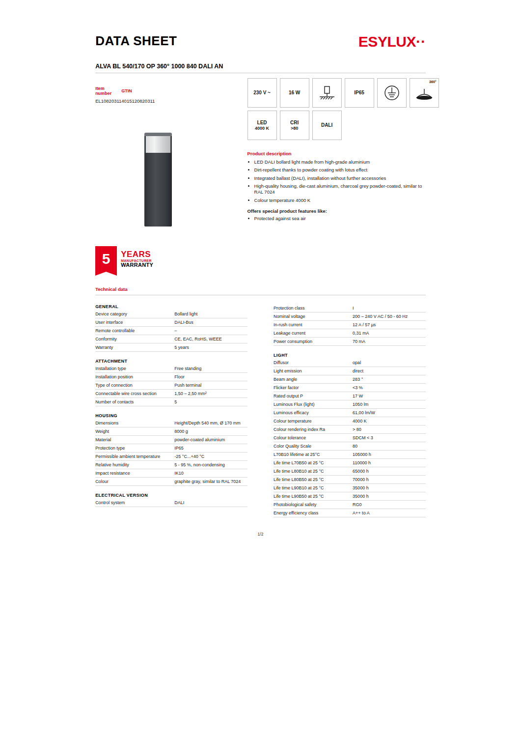DATA SHEET
ESYLUX··
ALVA BL 540/170 OP 360° 1000 840 DALI AN
| Item number | GTIN |
| --- | --- |
| EL10820311 | 4015120820311 |
5
YEARS
MANUFACTURER
WARRANTY
230 V ~
16 W
IP65
360°
LED4000 K
CRI>80
DALI
Product description
LED DALI bollard light made from high-grade aluminium
Dirt-repellent thanks to powder coating with lotus effect
Integrated ballast (DALI), installation without further accessories
High-quality housing, die-cast aluminium, charcoal grey powder-coated, similar to RAL 7024
Colour temperature 4000 K
Offers special product features like:
Protected against sea air
Technical data
GENERAL
| Device category | Bollard light |
| User interface | DALI-Bus |
| Remote controllable | – |
| Conformity | CE, EAC, RoHS, WEEE |
| Warranty | 5 years |
ATTACHMENT
| Installation type | Free standing |
| Installation position | Floor |
| Type of connection | Push terminal |
| Connectable wire cross section | 1,50 – 2,50 mm² |
| Number of contacts | 5 |
HOUSING
| Dimensions | Height/Depth 540 mm, Ø 170 mm |
| Weight | 8000 g |
| Material | powder-coated aluminium |
| Protection type | IP65 |
| Permissible ambient temperature | -25 °C...+40 °C |
| Relative humidity | 5 - 95 %, non-condensing |
| Impact resistance | IK10 |
| Colour | graphite gray, similar to RAL 7024 |
ELECTRICAL VERSION
| Control system | DALI |
| Protection class | I |
| Nominal voltage | 200 – 240 V AC / 50 - 60 Hz |
| In-rush current | 12 A / 57 µs |
| Leakage current | 0,31 mA |
| Power consumption | 70 mA |
LIGHT
| Diffusor | opal |
| Light emission | direct |
| Beam angle | 283 ° |
| Flicker factor | <3 % |
| Rated output P | 17 W |
| Luminous Flux (light) | 1050 lm |
| Luminous efficacy | 61,00 lm/W |
| Colour temperature | 4000 K |
| Colour rendering index Ra | > 80 |
| Colour tolerance | SDCM < 3 |
| Color Quality Scale | 80 |
| L70B10 lifetime at 25°C | 105000 h |
| Life time L70B50 at 25 °C | 110000 h |
| Life time L80B10 at 25 °C | 65000 h |
| Life time L80B50 at 25 °C | 70000 h |
| Life time L90B10 at 25 °C | 35000 h |
| Life time L90B50 at 25 °C | 35000 h |
| Photobiological safety | RG0 |
| Energy efficiency class | A++ to A |
1/2